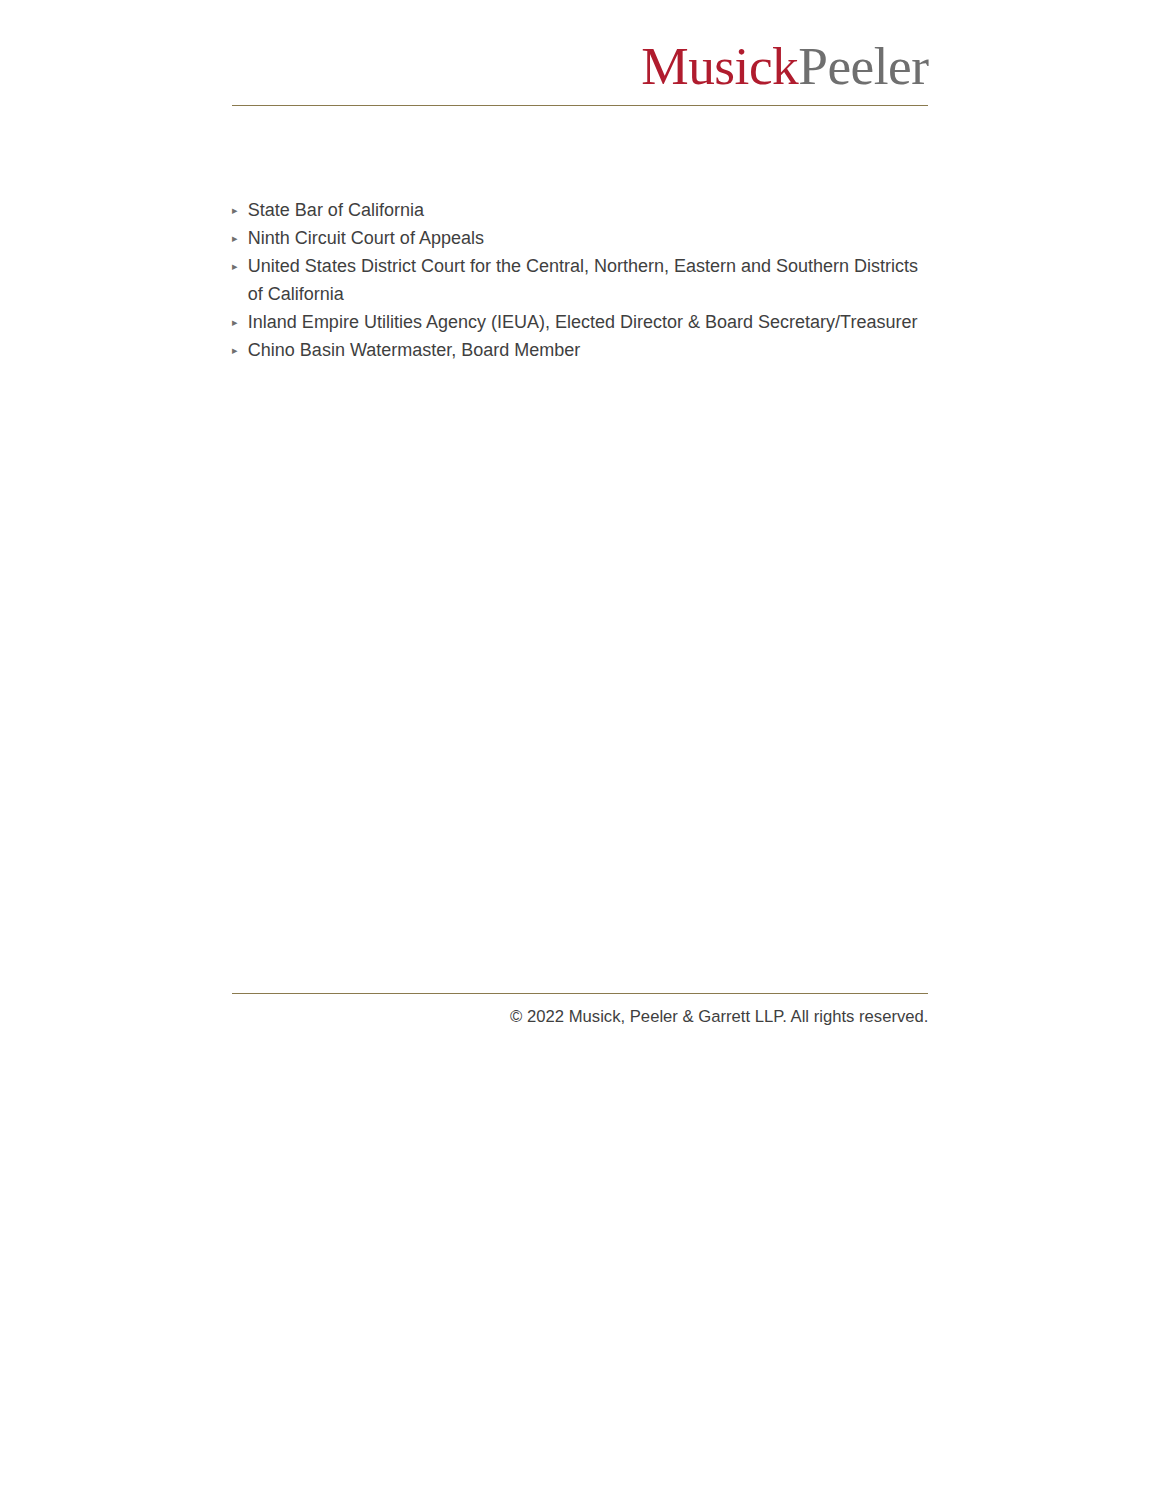Musick Peeler
State Bar of California
Ninth Circuit Court of Appeals
United States District Court for the Central, Northern, Eastern and Southern Districts of California
Inland Empire Utilities Agency (IEUA), Elected Director & Board Secretary/Treasurer
Chino Basin Watermaster, Board Member
© 2022 Musick, Peeler & Garrett LLP. All rights reserved.